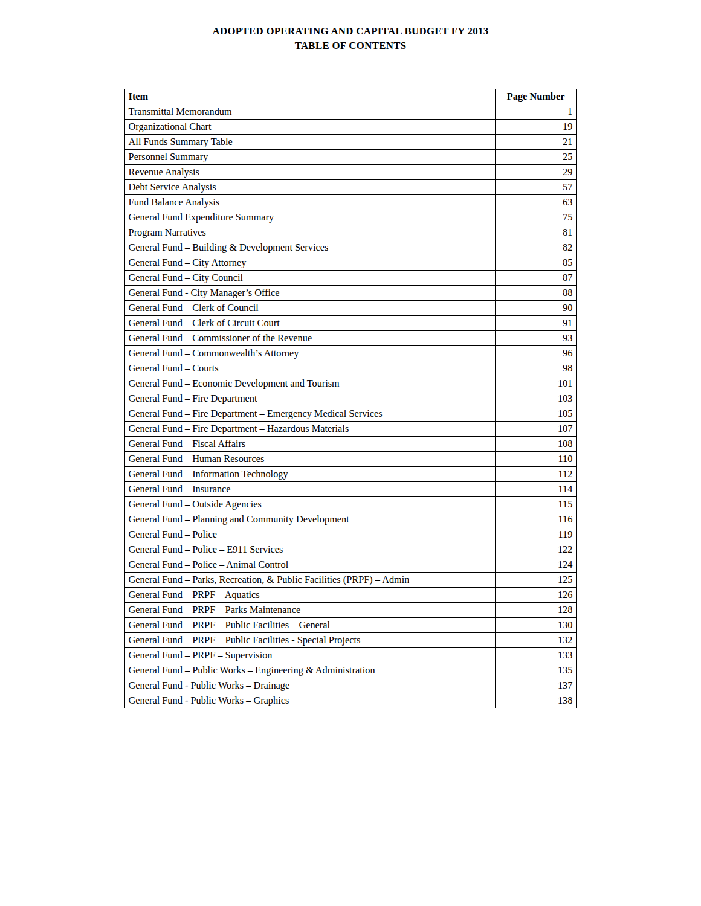ADOPTED OPERATING AND CAPITAL BUDGET FY 2013
TABLE OF CONTENTS
| Item | Page Number |
| --- | --- |
| Transmittal Memorandum | 1 |
| Organizational Chart | 19 |
| All Funds Summary Table | 21 |
| Personnel Summary | 25 |
| Revenue Analysis | 29 |
| Debt Service Analysis | 57 |
| Fund Balance Analysis | 63 |
| General Fund Expenditure Summary | 75 |
| Program Narratives | 81 |
| General Fund – Building & Development Services | 82 |
| General Fund – City Attorney | 85 |
| General Fund – City Council | 87 |
| General Fund - City Manager’s Office | 88 |
| General Fund – Clerk of Council | 90 |
| General Fund – Clerk of Circuit Court | 91 |
| General Fund – Commissioner of the Revenue | 93 |
| General Fund – Commonwealth’s Attorney | 96 |
| General Fund – Courts | 98 |
| General Fund – Economic Development and Tourism | 101 |
| General Fund – Fire Department | 103 |
| General Fund – Fire Department – Emergency Medical Services | 105 |
| General Fund – Fire Department – Hazardous Materials | 107 |
| General Fund – Fiscal Affairs | 108 |
| General Fund – Human Resources | 110 |
| General Fund – Information Technology | 112 |
| General Fund – Insurance | 114 |
| General Fund – Outside Agencies | 115 |
| General Fund – Planning and Community Development | 116 |
| General Fund – Police | 119 |
| General Fund – Police – E911 Services | 122 |
| General Fund – Police – Animal Control | 124 |
| General Fund – Parks, Recreation, & Public Facilities (PRPF) – Admin | 125 |
| General Fund – PRPF – Aquatics | 126 |
| General Fund – PRPF – Parks Maintenance | 128 |
| General Fund – PRPF – Public Facilities – General | 130 |
| General Fund – PRPF – Public Facilities - Special Projects | 132 |
| General Fund – PRPF – Supervision | 133 |
| General Fund – Public Works – Engineering & Administration | 135 |
| General Fund - Public Works – Drainage | 137 |
| General Fund - Public Works – Graphics | 138 |